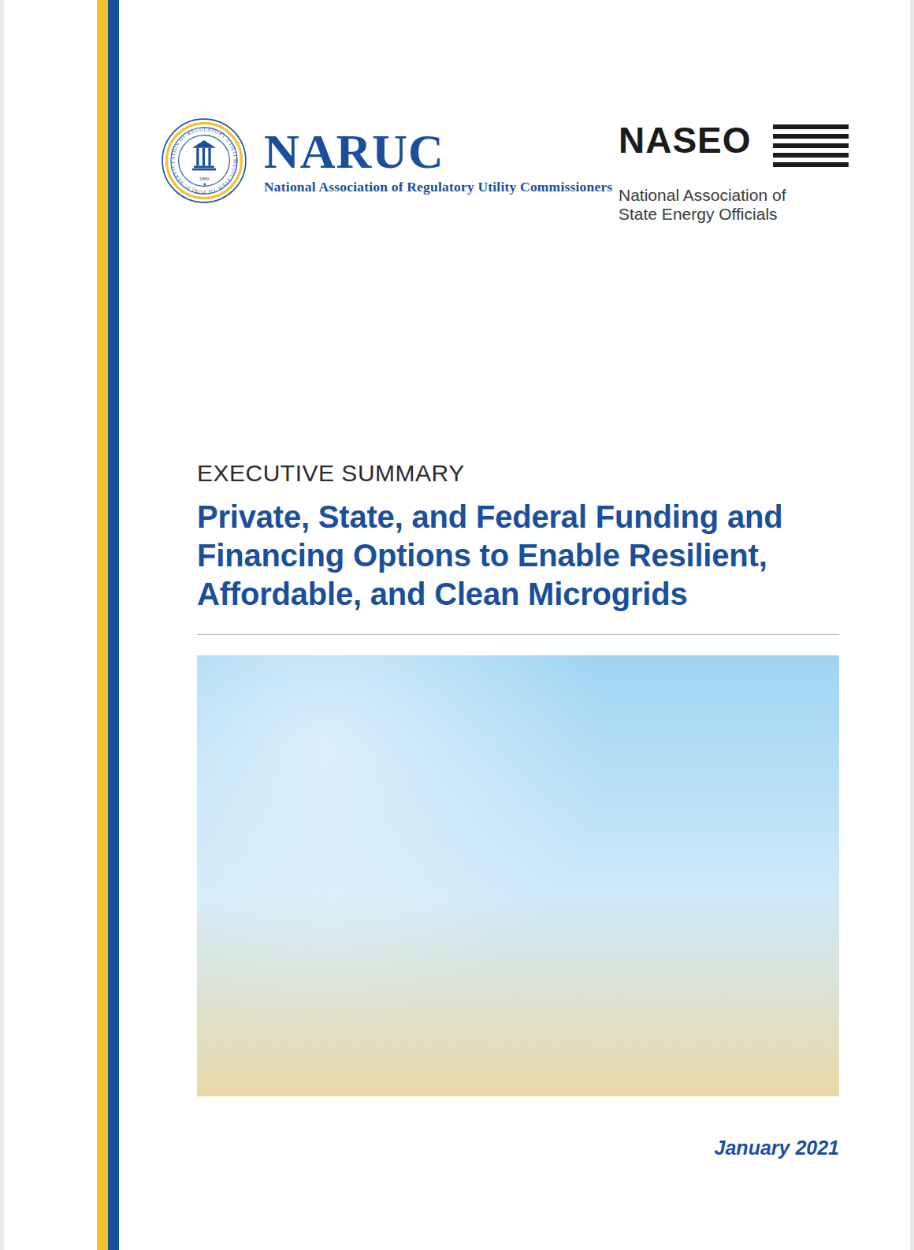NATIONAL ASSOCIATION OF REGULATORY UTILITY COMMISSIONERS DEDICATED TO PUBLIC SERVICE 1889 ★
NARUC National Association of Regulatory Utility Commissioners
NASEO
National Association of
State Energy Officials
EXECUTIVE SUMMARY
Private, State, and Federal Funding and Financing Options to Enable Resilient, Affordable, and Clean Microgrids
January 2021